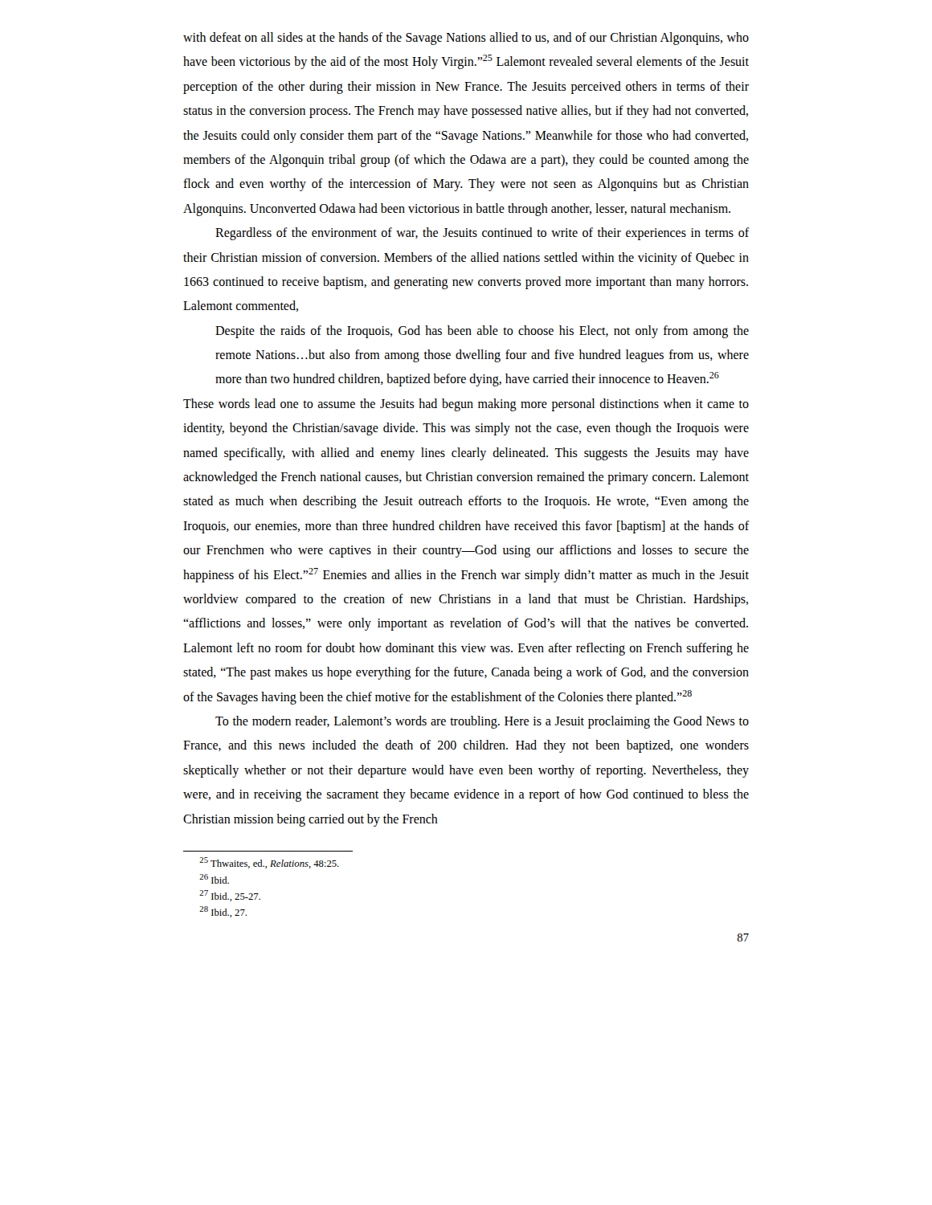with defeat on all sides at the hands of the Savage Nations allied to us, and of our Christian Algonquins, who have been victorious by the aid of the most Holy Virgin.”25 Lalemont revealed several elements of the Jesuit perception of the other during their mission in New France. The Jesuits perceived others in terms of their status in the conversion process. The French may have possessed native allies, but if they had not converted, the Jesuits could only consider them part of the “Savage Nations.” Meanwhile for those who had converted, members of the Algonquin tribal group (of which the Odawa are a part), they could be counted among the flock and even worthy of the intercession of Mary. They were not seen as Algonquins but as Christian Algonquins. Unconverted Odawa had been victorious in battle through another, lesser, natural mechanism.
Regardless of the environment of war, the Jesuits continued to write of their experiences in terms of their Christian mission of conversion. Members of the allied nations settled within the vicinity of Quebec in 1663 continued to receive baptism, and generating new converts proved more important than many horrors. Lalemont commented,
Despite the raids of the Iroquois, God has been able to choose his Elect, not only from among the remote Nations…but also from among those dwelling four and five hundred leagues from us, where more than two hundred children, baptized before dying, have carried their innocence to Heaven.26
These words lead one to assume the Jesuits had begun making more personal distinctions when it came to identity, beyond the Christian/savage divide. This was simply not the case, even though the Iroquois were named specifically, with allied and enemy lines clearly delineated. This suggests the Jesuits may have acknowledged the French national causes, but Christian conversion remained the primary concern. Lalemont stated as much when describing the Jesuit outreach efforts to the Iroquois. He wrote, “Even among the Iroquois, our enemies, more than three hundred children have received this favor [baptism] at the hands of our Frenchmen who were captives in their country—God using our afflictions and losses to secure the happiness of his Elect.”27 Enemies and allies in the French war simply didn’t matter as much in the Jesuit worldview compared to the creation of new Christians in a land that must be Christian. Hardships, “afflictions and losses,” were only important as revelation of God’s will that the natives be converted. Lalemont left no room for doubt how dominant this view was. Even after reflecting on French suffering he stated, “The past makes us hope everything for the future, Canada being a work of God, and the conversion of the Savages having been the chief motive for the establishment of the Colonies there planted.”28
To the modern reader, Lalemont’s words are troubling. Here is a Jesuit proclaiming the Good News to France, and this news included the death of 200 children. Had they not been baptized, one wonders skeptically whether or not their departure would have even been worthy of reporting. Nevertheless, they were, and in receiving the sacrament they became evidence in a report of how God continued to bless the Christian mission being carried out by the French
25 Thwaites, ed., Relations, 48:25.
26 Ibid.
27 Ibid., 25-27.
28 Ibid., 27.
87